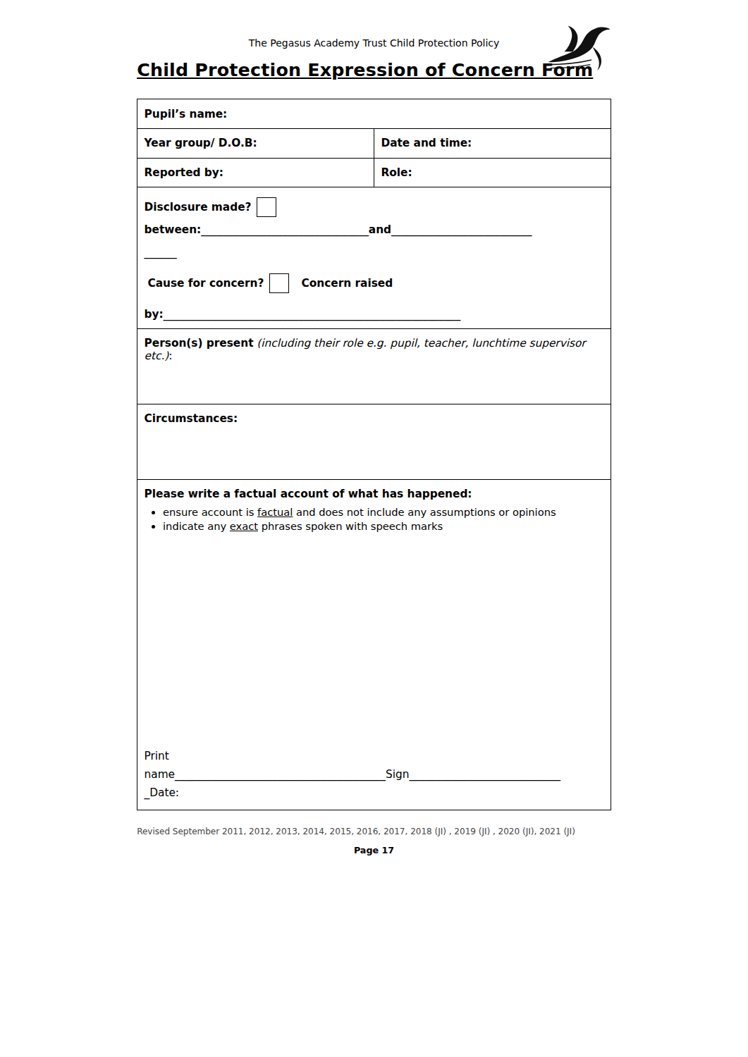The Pegasus Academy Trust Child Protection Policy
Child Protection Expression of Concern Form
| Pupil’s name: |
| Year group/ D.O.B: | Date and time: |
| Reported by: | Role: |
| Disclosure made? between: _______________________________ and __________________________ ______ Cause for concern? Concern raised by: _______________________________________________________ |
| Person(s) present (including their role e.g. pupil, teacher, lunchtime supervisor etc.) : |
| Circumstances: |
| Please write a factual account of what has happened: ensure account is factual and does not include any assumptions or opinions indicate any exact phrases spoken with speech marks Print name _______________________________________ Sign ____________________________ _Date: |
Revised September 2011, 2012, 2013, 2014, 2015, 2016, 2017, 2018 (JI) , 2019 (JI) , 2020 (JI), 2021 (JI)
Page 17